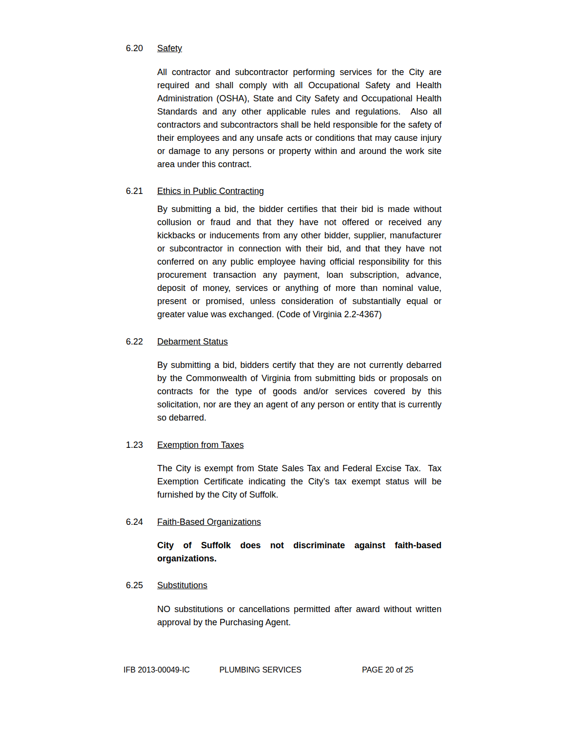6.20
Safety
All contractor and subcontractor performing services for the City are required and shall comply with all Occupational Safety and Health Administration (OSHA), State and City Safety and Occupational Health Standards and any other applicable rules and regulations. Also all contractors and subcontractors shall be held responsible for the safety of their employees and any unsafe acts or conditions that may cause injury or damage to any persons or property within and around the work site area under this contract.
6.21
Ethics in Public Contracting
By submitting a bid, the bidder certifies that their bid is made without collusion or fraud and that they have not offered or received any kickbacks or inducements from any other bidder, supplier, manufacturer or subcontractor in connection with their bid, and that they have not conferred on any public employee having official responsibility for this procurement transaction any payment, loan subscription, advance, deposit of money, services or anything of more than nominal value, present or promised, unless consideration of substantially equal or greater value was exchanged. (Code of Virginia 2.2-4367)
6.22
Debarment Status
By submitting a bid, bidders certify that they are not currently debarred by the Commonwealth of Virginia from submitting bids or proposals on contracts for the type of goods and/or services covered by this solicitation, nor are they an agent of any person or entity that is currently so debarred.
1.23
Exemption from Taxes
The City is exempt from State Sales Tax and Federal Excise Tax. Tax Exemption Certificate indicating the City’s tax exempt status will be furnished by the City of Suffolk.
6.24
Faith-Based Organizations
City of Suffolk does not discriminate against faith-based organizations.
6.25
Substitutions
NO substitutions or cancellations permitted after award without written approval by the Purchasing Agent.
IFB 2013-00049-IC
PLUMBING SERVICES
PAGE 20 of 25